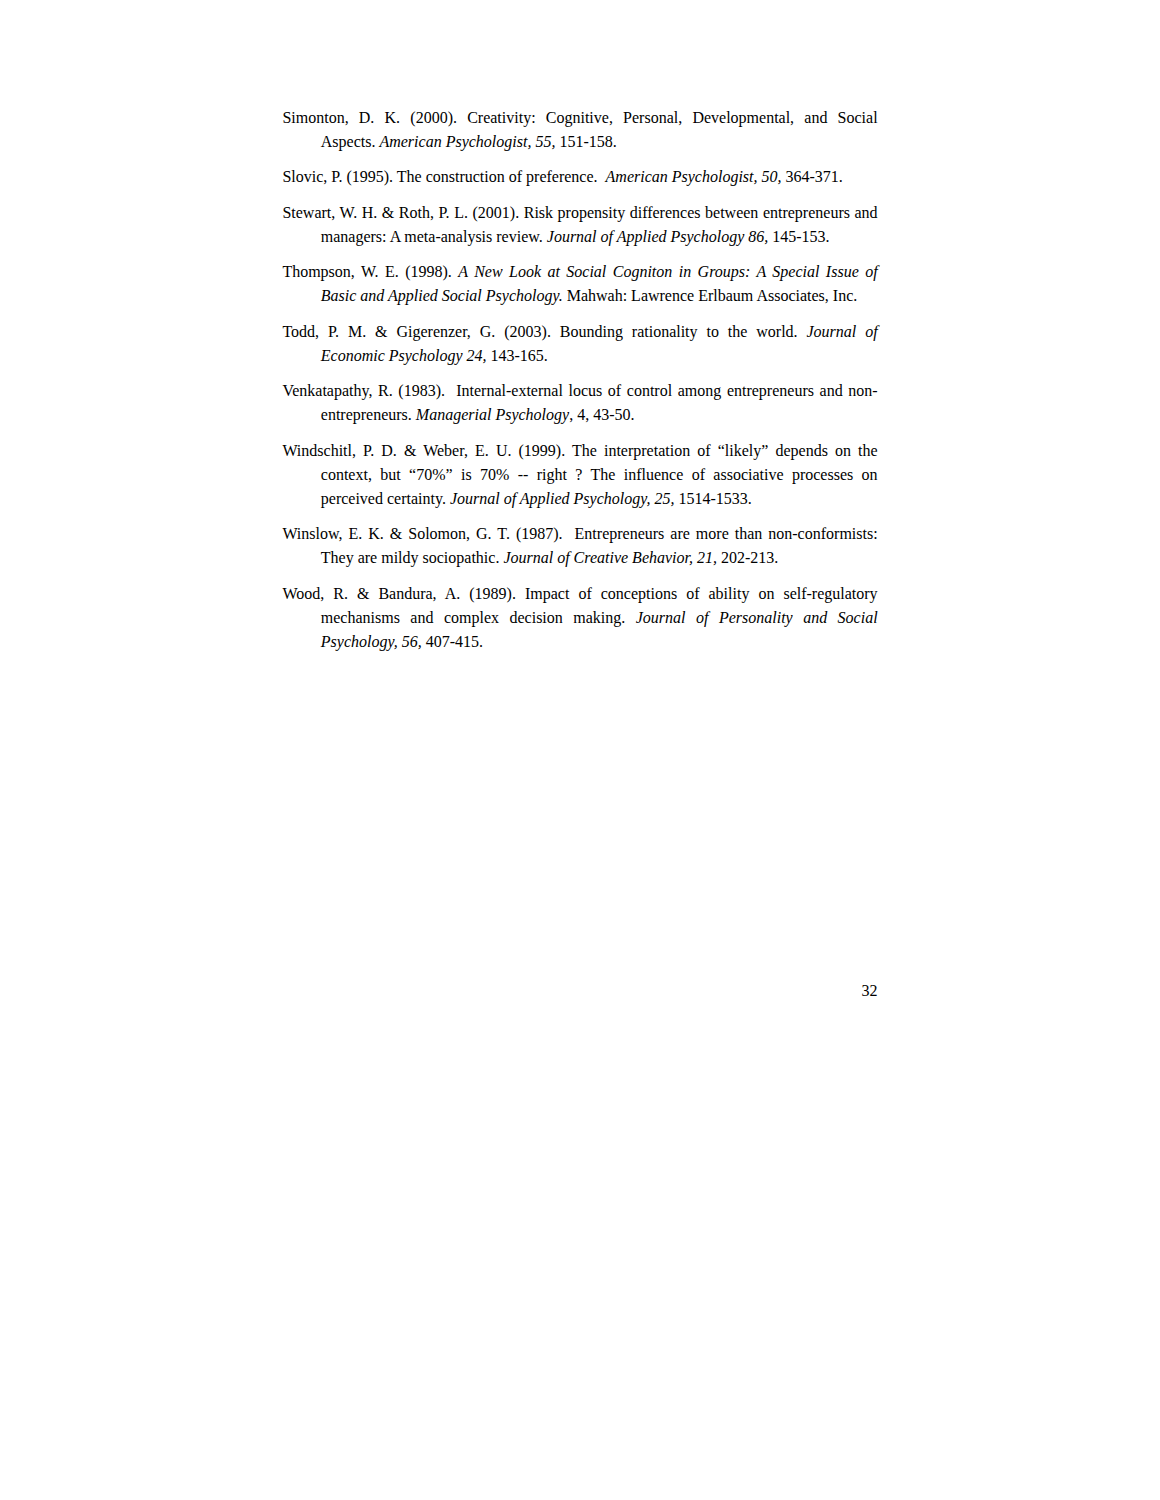Simonton, D. K. (2000). Creativity: Cognitive, Personal, Developmental, and Social Aspects. American Psychologist, 55, 151-158.
Slovic, P. (1995). The construction of preference. American Psychologist, 50, 364-371.
Stewart, W. H. & Roth, P. L. (2001). Risk propensity differences between entrepreneurs and managers: A meta-analysis review. Journal of Applied Psychology 86, 145-153.
Thompson, W. E. (1998). A New Look at Social Cogniton in Groups: A Special Issue of Basic and Applied Social Psychology. Mahwah: Lawrence Erlbaum Associates, Inc.
Todd, P. M. & Gigerenzer, G. (2003). Bounding rationality to the world. Journal of Economic Psychology 24, 143-165.
Venkatapathy, R. (1983). Internal-external locus of control among entrepreneurs and non-entrepreneurs. Managerial Psychology, 4, 43-50.
Windschitl, P. D. & Weber, E. U. (1999). The interpretation of “likely” depends on the context, but “70%” is 70% -- right ? The influence of associative processes on perceived certainty. Journal of Applied Psychology, 25, 1514-1533.
Winslow, E. K. & Solomon, G. T. (1987). Entrepreneurs are more than non-conformists: They are mildy sociopathic. Journal of Creative Behavior, 21, 202-213.
Wood, R. & Bandura, A. (1989). Impact of conceptions of ability on self-regulatory mechanisms and complex decision making. Journal of Personality and Social Psychology, 56, 407-415.
32